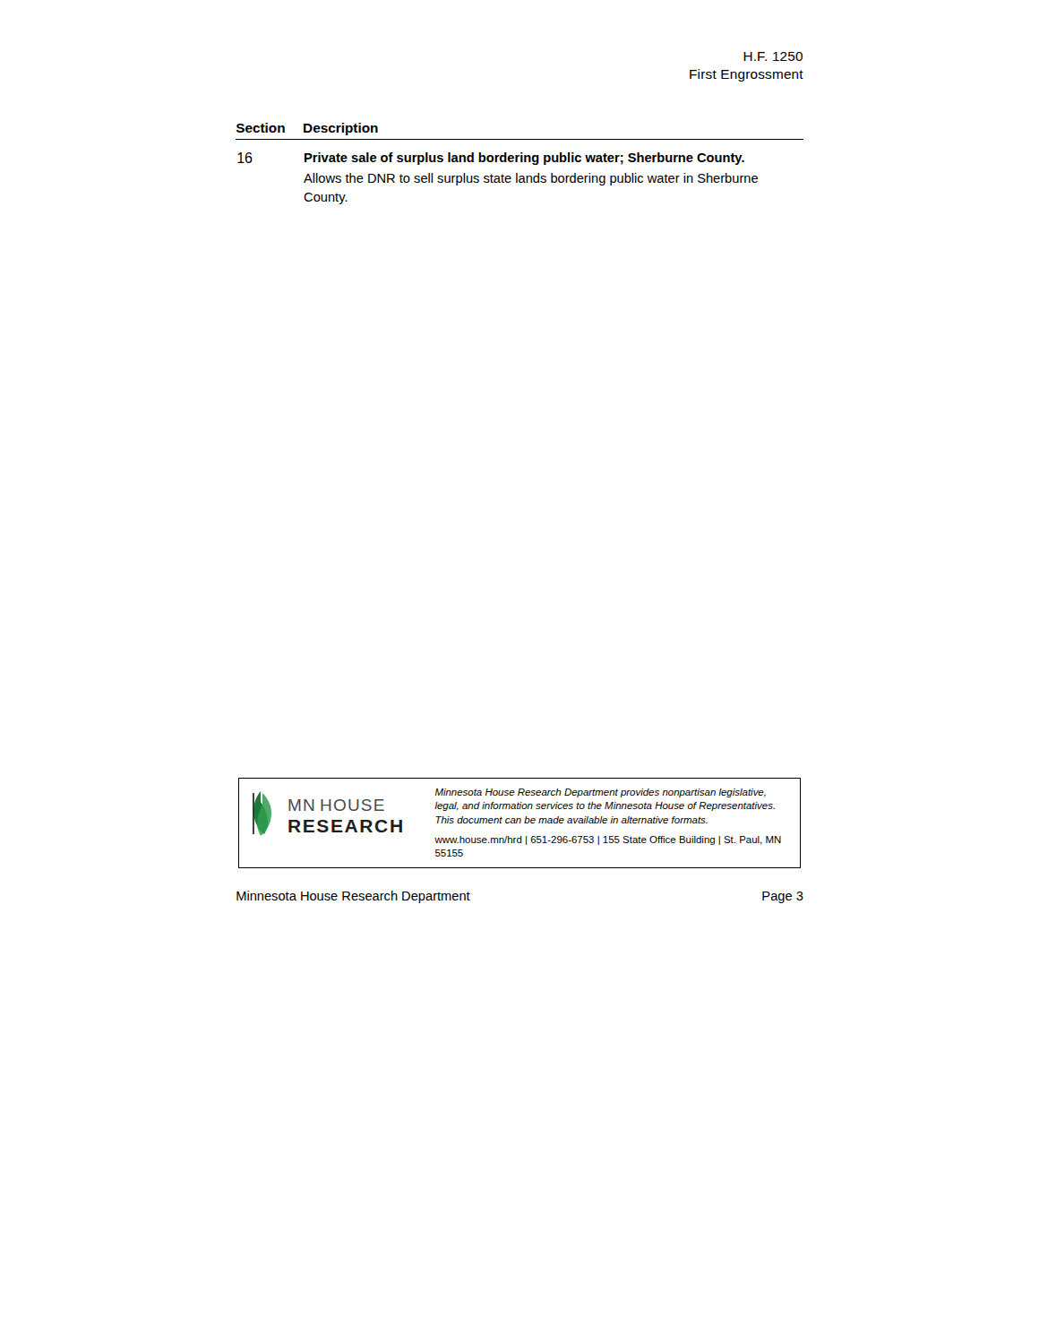H.F. 1250 First Engrossment
| Section | Description |
| --- | --- |
| 16 | Private sale of surplus land bordering public water; Sherburne County. Allows the DNR to sell surplus state lands bordering public water in Sherburne County. |
MN HOUSE RESEARCH
Minnesota House Research Department provides nonpartisan legislative, legal, and information services to the Minnesota House of Representatives. This document can be made available in alternative formats.
www.house.mn/hrd | 651-296-6753 | 155 State Office Building | St. Paul, MN 55155
Minnesota House Research Department
Page 3